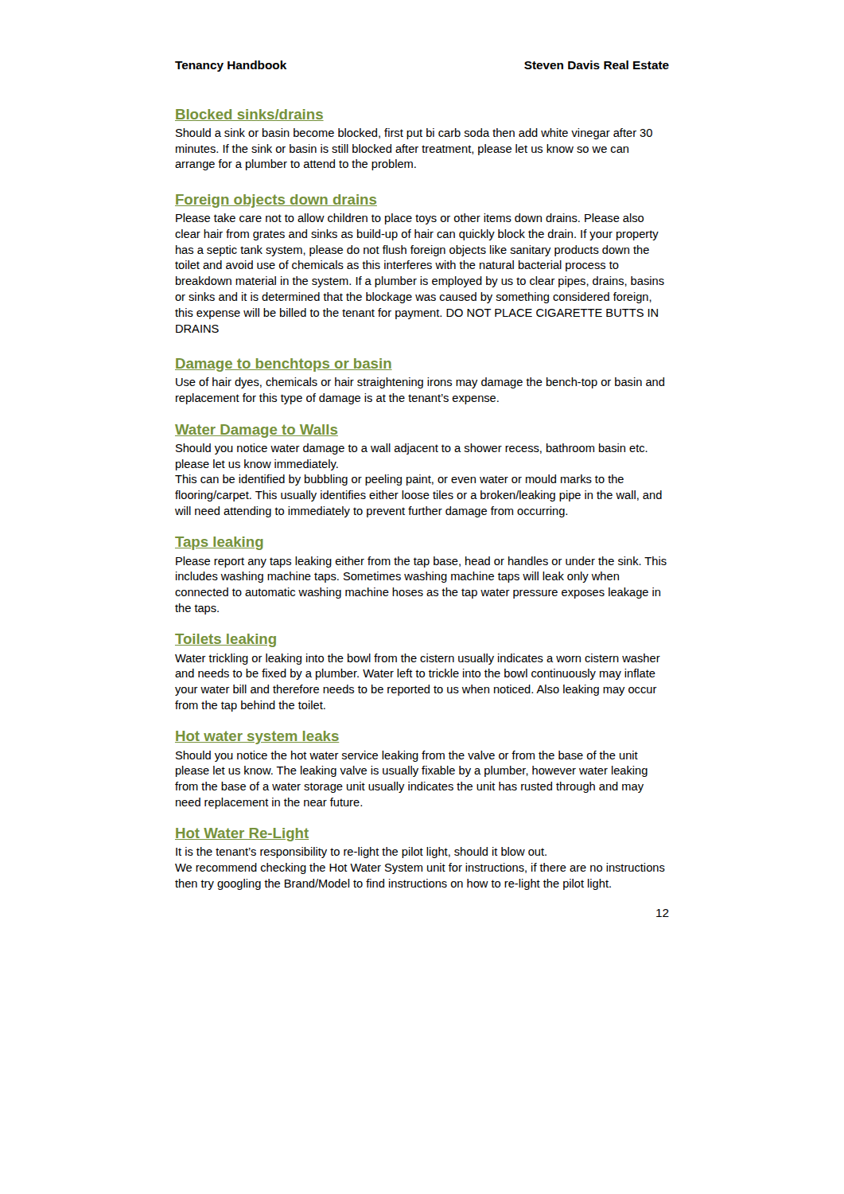Tenancy Handbook Steven Davis Real Estate
Blocked sinks/drains
Should a sink or basin become blocked, first put bi carb soda then add white vinegar after 30 minutes. If the sink or basin is still blocked after treatment, please let us know so we can arrange for a plumber to attend to the problem.
Foreign objects down drains
Please take care not to allow children to place toys or other items down drains. Please also clear hair from grates and sinks as build-up of hair can quickly block the drain. If your property has a septic tank system, please do not flush foreign objects like sanitary products down the toilet and avoid use of chemicals as this interferes with the natural bacterial process to breakdown material in the system. If a plumber is employed by us to clear pipes, drains, basins or sinks and it is determined that the blockage was caused by something considered foreign, this expense will be billed to the tenant for payment. DO NOT PLACE CIGARETTE BUTTS IN DRAINS
Damage to benchtops or basin
Use of hair dyes, chemicals or hair straightening irons may damage the bench-top or basin and replacement for this type of damage is at the tenant’s expense.
Water Damage to Walls
Should you notice water damage to a wall adjacent to a shower recess, bathroom basin etc. please let us know immediately.
This can be identified by bubbling or peeling paint, or even water or mould marks to the flooring/carpet. This usually identifies either loose tiles or a broken/leaking pipe in the wall, and will need attending to immediately to prevent further damage from occurring.
Taps leaking
Please report any taps leaking either from the tap base, head or handles or under the sink. This includes washing machine taps. Sometimes washing machine taps will leak only when connected to automatic washing machine hoses as the tap water pressure exposes leakage in the taps.
Toilets leaking
Water trickling or leaking into the bowl from the cistern usually indicates a worn cistern washer and needs to be fixed by a plumber. Water left to trickle into the bowl continuously may inflate your water bill and therefore needs to be reported to us when noticed. Also leaking may occur from the tap behind the toilet.
Hot water system leaks
Should you notice the hot water service leaking from the valve or from the base of the unit please let us know. The leaking valve is usually fixable by a plumber, however water leaking from the base of a water storage unit usually indicates the unit has rusted through and may need replacement in the near future.
Hot Water Re-Light
It is the tenant’s responsibility to re-light the pilot light, should it blow out.
We recommend checking the Hot Water System unit for instructions, if there are no instructions then try googling the Brand/Model to find instructions on how to re-light the pilot light.
12